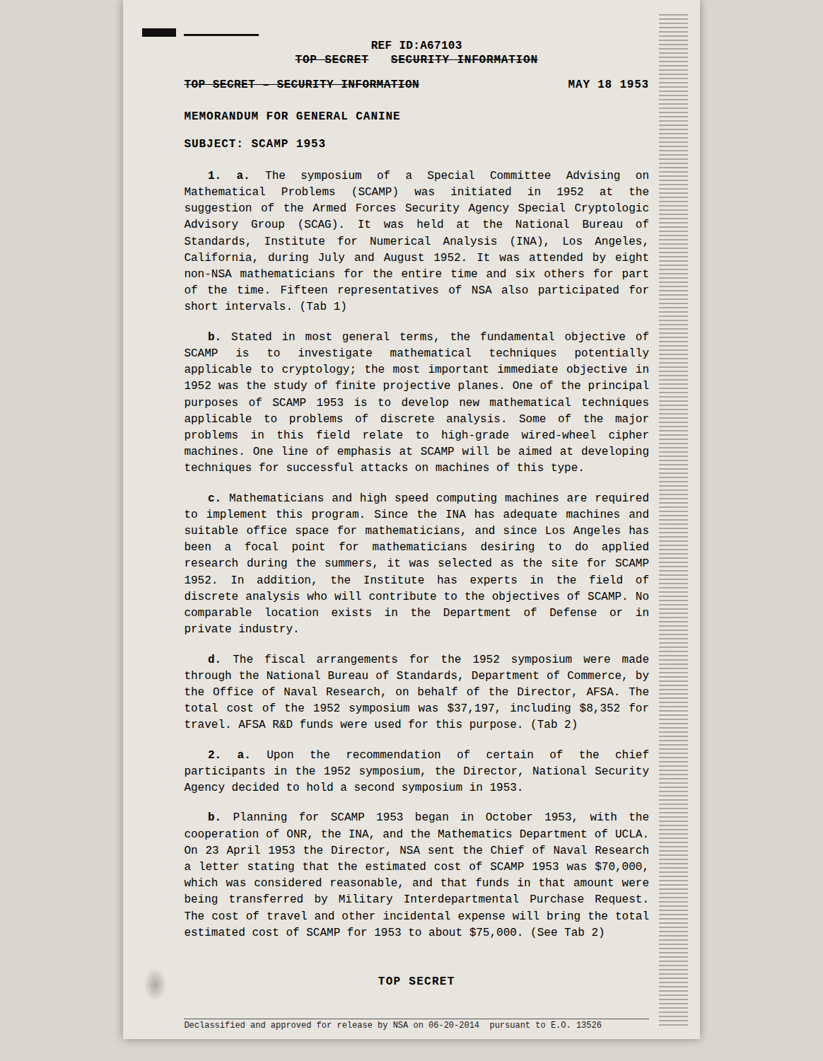REF ID:A67103
TOP SECRET SECURITY INFORMATION
TOP SECRET – SECURITY INFORMATION
MAY 18 1953
MEMORANDUM FOR GENERAL CANINE
SUBJECT: SCAMP 1953
1. a. The symposium of a Special Committee Advising on Mathematical Problems (SCAMP) was initiated in 1952 at the suggestion of the Armed Forces Security Agency Special Cryptologic Advisory Group (SCAG). It was held at the National Bureau of Standards, Institute for Numerical Analysis (INA), Los Angeles, California, during July and August 1952. It was attended by eight non-NSA mathematicians for the entire time and six others for part of the time. Fifteen representatives of NSA also participated for short intervals. (Tab 1)
b. Stated in most general terms, the fundamental objective of SCAMP is to investigate mathematical techniques potentially applicable to cryptology; the most important immediate objective in 1952 was the study of finite projective planes. One of the principal purposes of SCAMP 1953 is to develop new mathematical techniques applicable to problems of discrete analysis. Some of the major problems in this field relate to high-grade wired-wheel cipher machines. One line of emphasis at SCAMP will be aimed at developing techniques for successful attacks on machines of this type.
c. Mathematicians and high speed computing machines are required to implement this program. Since the INA has adequate machines and suitable office space for mathematicians, and since Los Angeles has been a focal point for mathematicians desiring to do applied research during the summers, it was selected as the site for SCAMP 1952. In addition, the Institute has experts in the field of discrete analysis who will contribute to the objectives of SCAMP. No comparable location exists in the Department of Defense or in private industry.
d. The fiscal arrangements for the 1952 symposium were made through the National Bureau of Standards, Department of Commerce, by the Office of Naval Research, on behalf of the Director, AFSA. The total cost of the 1952 symposium was $37,197, including $8,352 for travel. AFSA R&D funds were used for this purpose. (Tab 2)
2. a. Upon the recommendation of certain of the chief participants in the 1952 symposium, the Director, National Security Agency decided to hold a second symposium in 1953.
b. Planning for SCAMP 1953 began in October 1953, with the cooperation of ONR, the INA, and the Mathematics Department of UCLA. On 23 April 1953 the Director, NSA sent the Chief of Naval Research a letter stating that the estimated cost of SCAMP 1953 was $70,000, which was considered reasonable, and that funds in that amount were being transferred by Military Interdepartmental Purchase Request. The cost of travel and other incidental expense will bring the total estimated cost of SCAMP for 1953 to about $75,000. (See Tab 2)
TOP SECRET
Declassified and approved for release by NSA on 06-20-2014 pursuant to E.O. 13526